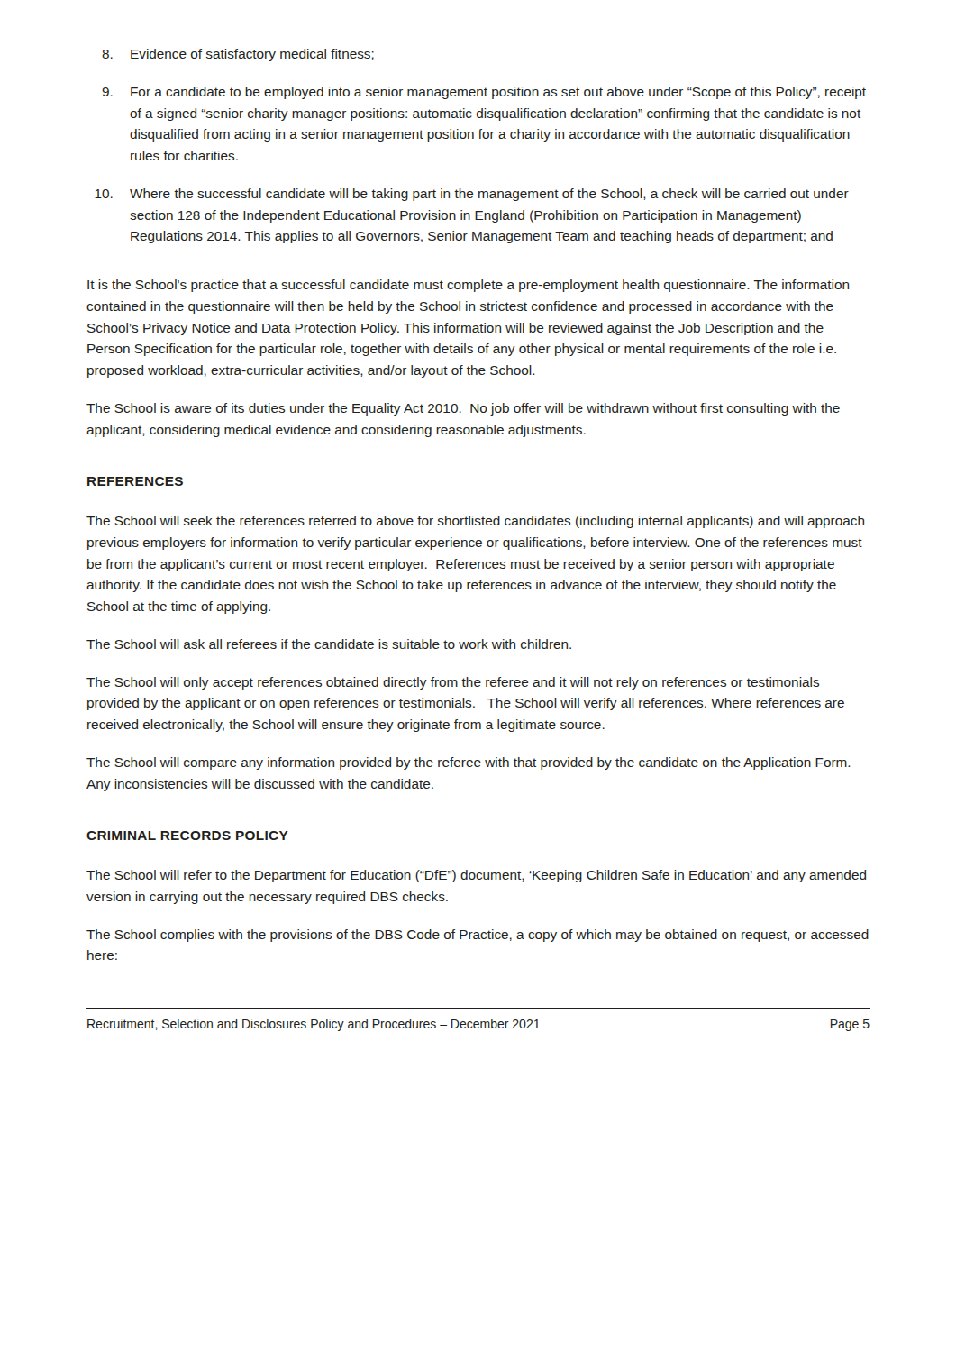Evidence of satisfactory medical fitness;
For a candidate to be employed into a senior management position as set out above under “Scope of this Policy”, receipt of a signed “senior charity manager positions: automatic disqualification declaration” confirming that the candidate is not disqualified from acting in a senior management position for a charity in accordance with the automatic disqualification rules for charities.
Where the successful candidate will be taking part in the management of the School, a check will be carried out under section 128 of the Independent Educational Provision in England (Prohibition on Participation in Management) Regulations 2014. This applies to all Governors, Senior Management Team and teaching heads of department; and
It is the School's practice that a successful candidate must complete a pre-employment health questionnaire. The information contained in the questionnaire will then be held by the School in strictest confidence and processed in accordance with the School’s Privacy Notice and Data Protection Policy. This information will be reviewed against the Job Description and the Person Specification for the particular role, together with details of any other physical or mental requirements of the role i.e. proposed workload, extra-curricular activities, and/or layout of the School.
The School is aware of its duties under the Equality Act 2010. No job offer will be withdrawn without first consulting with the applicant, considering medical evidence and considering reasonable adjustments.
References
The School will seek the references referred to above for shortlisted candidates (including internal applicants) and will approach previous employers for information to verify particular experience or qualifications, before interview. One of the references must be from the applicant’s current or most recent employer. References must be received by a senior person with appropriate authority. If the candidate does not wish the School to take up references in advance of the interview, they should notify the School at the time of applying.
The School will ask all referees if the candidate is suitable to work with children.
The School will only accept references obtained directly from the referee and it will not rely on references or testimonials provided by the applicant or on open references or testimonials. The School will verify all references. Where references are received electronically, the School will ensure they originate from a legitimate source.
The School will compare any information provided by the referee with that provided by the candidate on the Application Form. Any inconsistencies will be discussed with the candidate.
Criminal Records Policy
The School will refer to the Department for Education (“DfE”) document, ‘Keeping Children Safe in Education’ and any amended version in carrying out the necessary required DBS checks.
The School complies with the provisions of the DBS Code of Practice, a copy of which may be obtained on request, or accessed here:
Recruitment, Selection and Disclosures Policy and Procedures – December 2021 Page 5